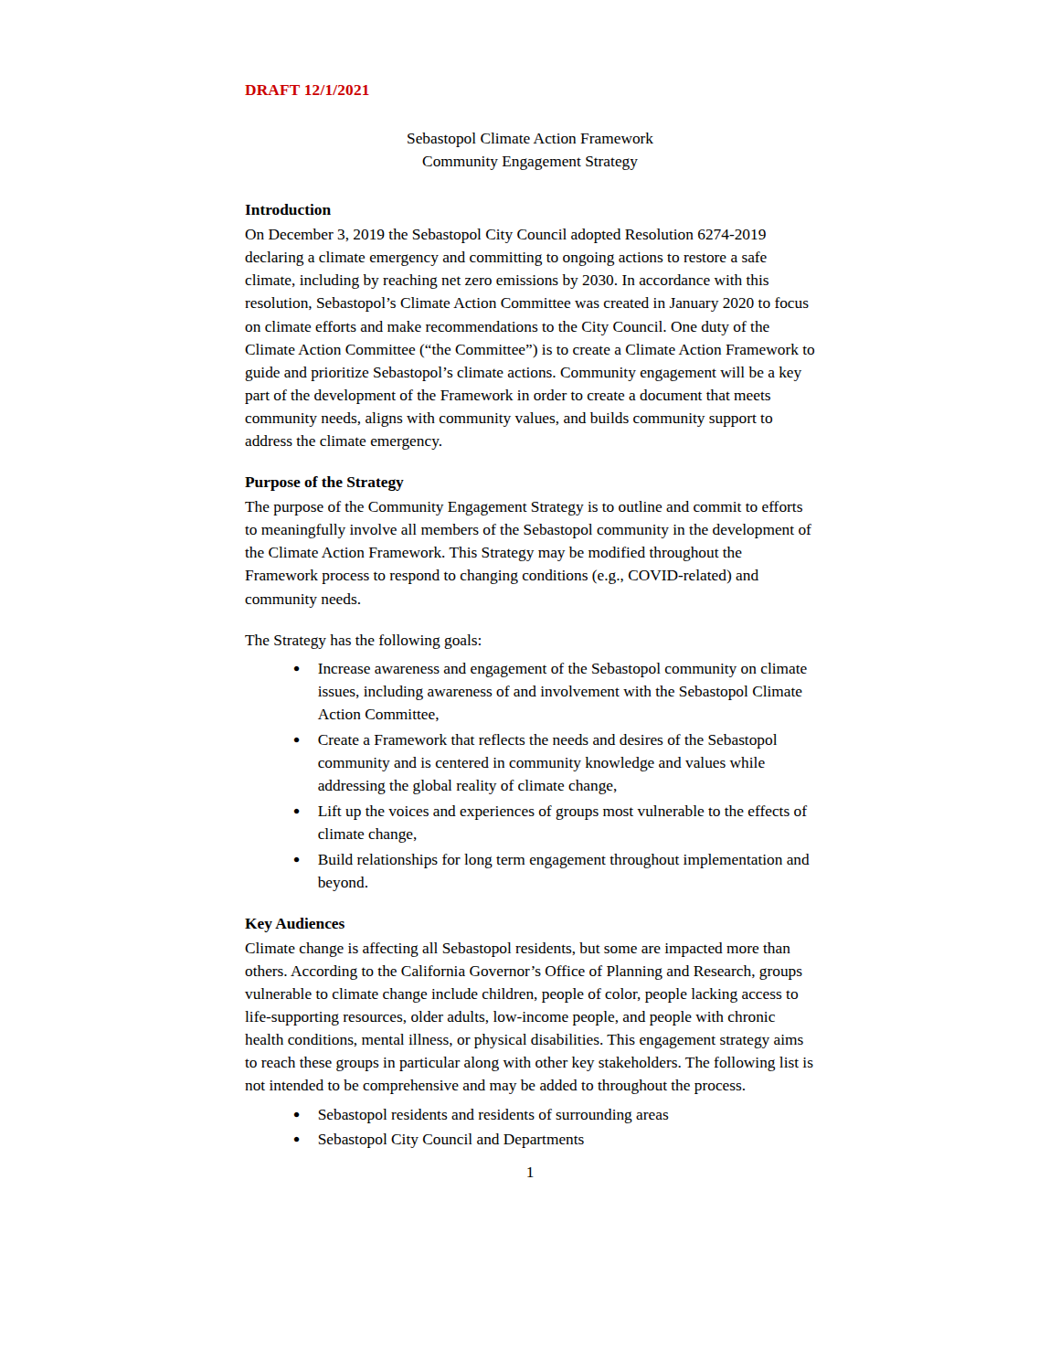DRAFT 12/1/2021
Sebastopol Climate Action Framework Community Engagement Strategy
Introduction
On December 3, 2019 the Sebastopol City Council adopted Resolution 6274-2019 declaring a climate emergency and committing to ongoing actions to restore a safe climate, including by reaching net zero emissions by 2030. In accordance with this resolution, Sebastopol’s Climate Action Committee was created in January 2020 to focus on climate efforts and make recommendations to the City Council. One duty of the Climate Action Committee (“the Committee”) is to create a Climate Action Framework to guide and prioritize Sebastopol’s climate actions. Community engagement will be a key part of the development of the Framework in order to create a document that meets community needs, aligns with community values, and builds community support to address the climate emergency.
Purpose of the Strategy
The purpose of the Community Engagement Strategy is to outline and commit to efforts to meaningfully involve all members of the Sebastopol community in the development of the Climate Action Framework. This Strategy may be modified throughout the Framework process to respond to changing conditions (e.g., COVID-related) and community needs.
The Strategy has the following goals:
Increase awareness and engagement of the Sebastopol community on climate issues, including awareness of and involvement with the Sebastopol Climate Action Committee,
Create a Framework that reflects the needs and desires of the Sebastopol community and is centered in community knowledge and values while addressing the global reality of climate change,
Lift up the voices and experiences of groups most vulnerable to the effects of climate change,
Build relationships for long term engagement throughout implementation and beyond.
Key Audiences
Climate change is affecting all Sebastopol residents, but some are impacted more than others. According to the California Governor’s Office of Planning and Research, groups vulnerable to climate change include children, people of color, people lacking access to life-supporting resources, older adults, low-income people, and people with chronic health conditions, mental illness, or physical disabilities. This engagement strategy aims to reach these groups in particular along with other key stakeholders. The following list is not intended to be comprehensive and may be added to throughout the process.
Sebastopol residents and residents of surrounding areas
Sebastopol City Council and Departments
1